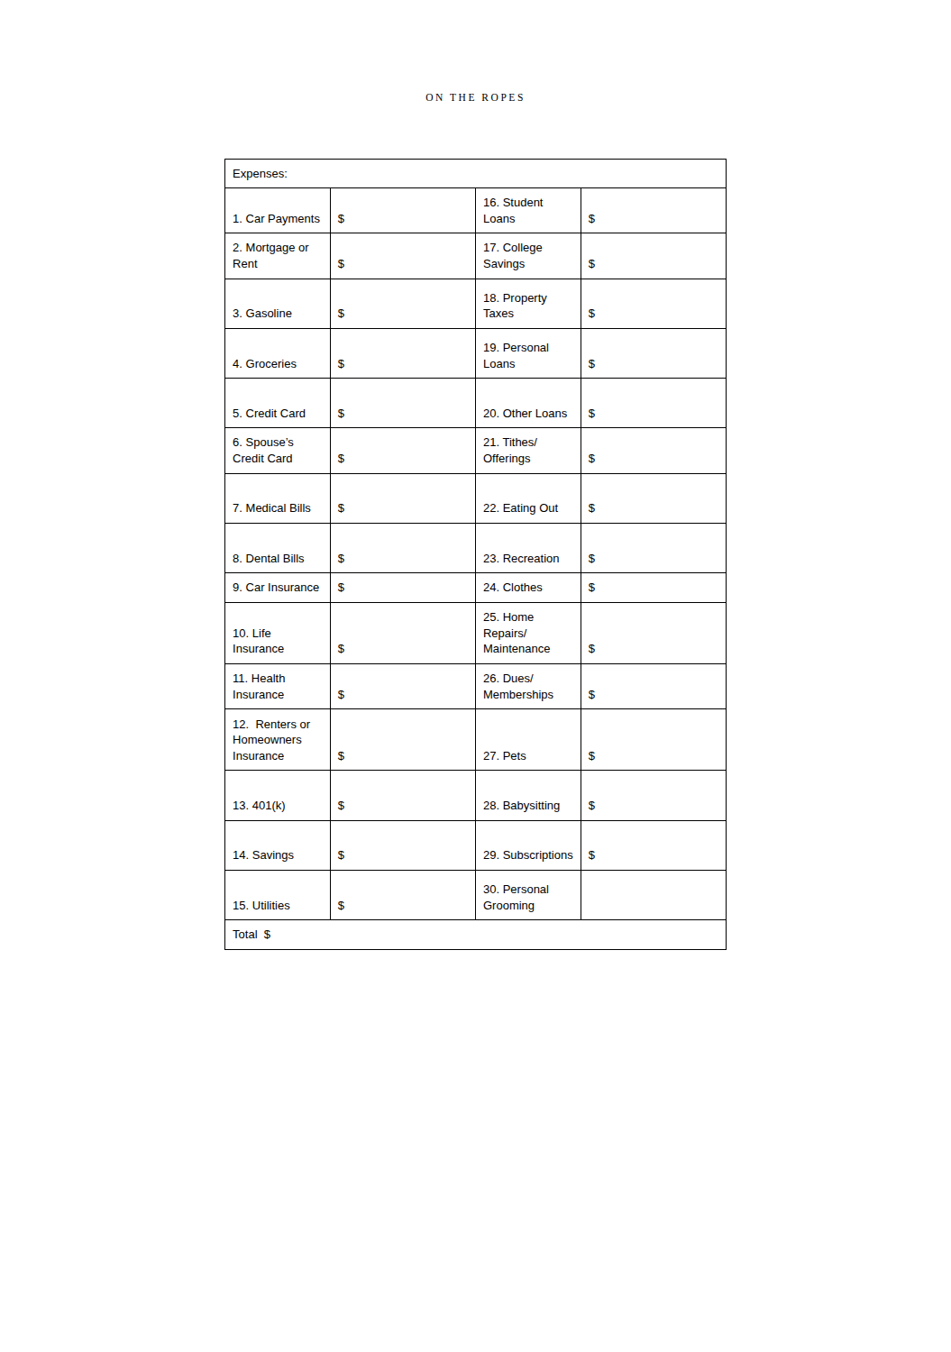On the Ropes
| Expenses: |
| 1. Car Payments | $ | 16. Student Loans | $ |
| 2. Mortgage or Rent | $ | 17. College Savings | $ |
| 3. Gasoline | $ | 18. Property Taxes | $ |
| 4. Groceries | $ | 19. Personal Loans | $ |
| 5. Credit Card | $ | 20. Other Loans | $ |
| 6. Spouse’s Credit Card | $ | 21. Tithes/ Offerings | $ |
| 7. Medical Bills | $ | 22. Eating Out | $ |
| 8. Dental Bills | $ | 23. Recreation | $ |
| 9. Car Insurance | $ | 24. Clothes | $ |
| 10. Life Insurance | $ | 25. Home Repairs/ Maintenance | $ |
| 11. Health Insurance | $ | 26. Dues/ Memberships | $ |
| 12. Renters or Homeowners Insurance | $ | 27. Pets | $ |
| 13. 401(k) | $ | 28. Babysitting | $ |
| 14. Savings | $ | 29. Subscriptions | $ |
| 15. Utilities | $ | 30. Personal Grooming | |
| Total $ |